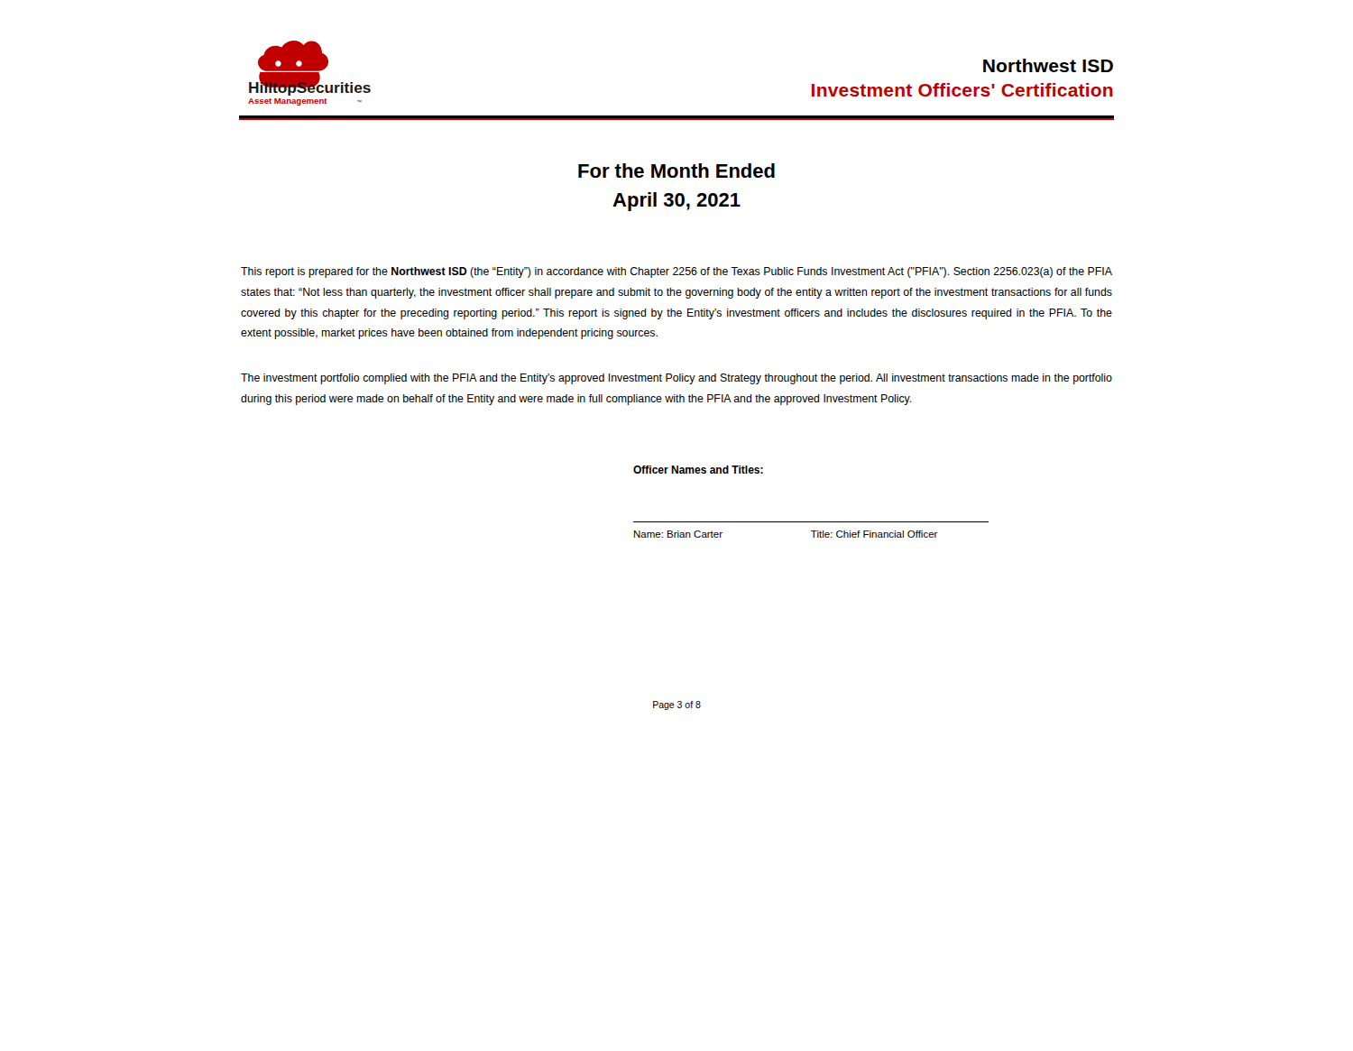HilltopSecurities Asset Management ™
Northwest ISD
Investment Officers' Certification
For the Month Ended
April 30, 2021
This report is prepared for the Northwest ISD (the “Entity”) in accordance with Chapter 2256 of the Texas Public Funds Investment Act ("PFIA"). Section 2256.023(a) of the PFIA states that: “Not less than quarterly, the investment officer shall prepare and submit to the governing body of the entity a written report of the investment transactions for all funds covered by this chapter for the preceding reporting period.” This report is signed by the Entity’s investment officers and includes the disclosures required in the PFIA. To the extent possible, market prices have been obtained from independent pricing sources.
The investment portfolio complied with the PFIA and the Entity’s approved Investment Policy and Strategy throughout the period. All investment transactions made in the portfolio during this period were made on behalf of the Entity and were made in full compliance with the PFIA and the approved Investment Policy.
Officer Names and Titles:
Name: Brian Carter
Title: Chief Financial Officer
Page 3 of 8